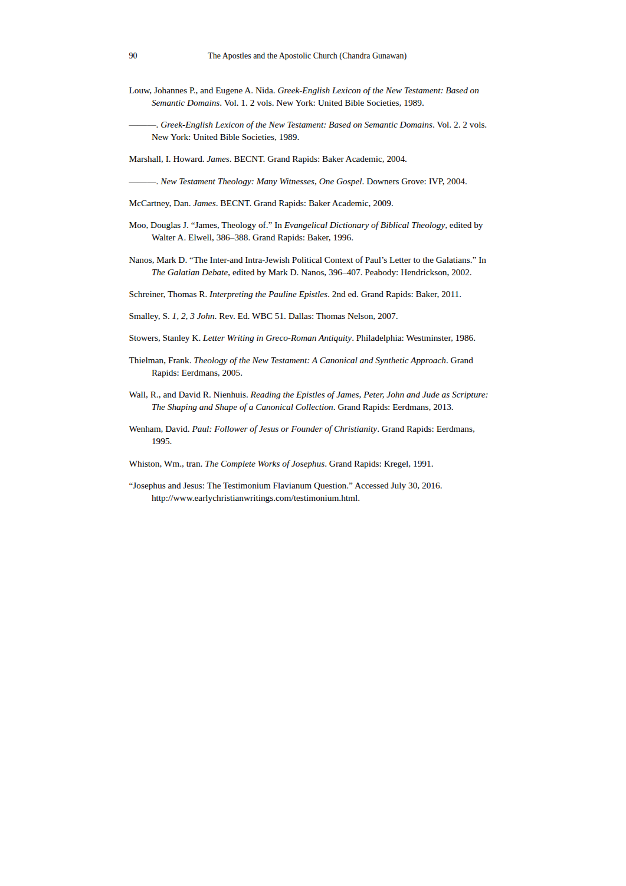90 The Apostles and the Apostolic Church (Chandra Gunawan)
Louw, Johannes P., and Eugene A. Nida. Greek-English Lexicon of the New Testament: Based on Semantic Domains. Vol. 1. 2 vols. New York: United Bible Societies, 1989.
———. Greek-English Lexicon of the New Testament: Based on Semantic Domains. Vol. 2. 2 vols. New York: United Bible Societies, 1989.
Marshall, I. Howard. James. BECNT. Grand Rapids: Baker Academic, 2004.
———. New Testament Theology: Many Witnesses, One Gospel. Downers Grove: IVP, 2004.
McCartney, Dan. James. BECNT. Grand Rapids: Baker Academic, 2009.
Moo, Douglas J. “James, Theology of.” In Evangelical Dictionary of Biblical Theology, edited by Walter A. Elwell, 386–388. Grand Rapids: Baker, 1996.
Nanos, Mark D. “The Inter-and Intra-Jewish Political Context of Paul’s Letter to the Galatians.” In The Galatian Debate, edited by Mark D. Nanos, 396–407. Peabody: Hendrickson, 2002.
Schreiner, Thomas R. Interpreting the Pauline Epistles. 2nd ed. Grand Rapids: Baker, 2011.
Smalley, S. 1, 2, 3 John. Rev. Ed. WBC 51. Dallas: Thomas Nelson, 2007.
Stowers, Stanley K. Letter Writing in Greco-Roman Antiquity. Philadelphia: Westminster, 1986.
Thielman, Frank. Theology of the New Testament: A Canonical and Synthetic Approach. Grand Rapids: Eerdmans, 2005.
Wall, R., and David R. Nienhuis. Reading the Epistles of James, Peter, John and Jude as Scripture: The Shaping and Shape of a Canonical Collection. Grand Rapids: Eerdmans, 2013.
Wenham, David. Paul: Follower of Jesus or Founder of Christianity. Grand Rapids: Eerdmans, 1995.
Whiston, Wm., tran. The Complete Works of Josephus. Grand Rapids: Kregel, 1991.
“Josephus and Jesus: The Testimonium Flavianum Question.” Accessed July 30, 2016. http://www.earlychristianwritings.com/testimonium.html.